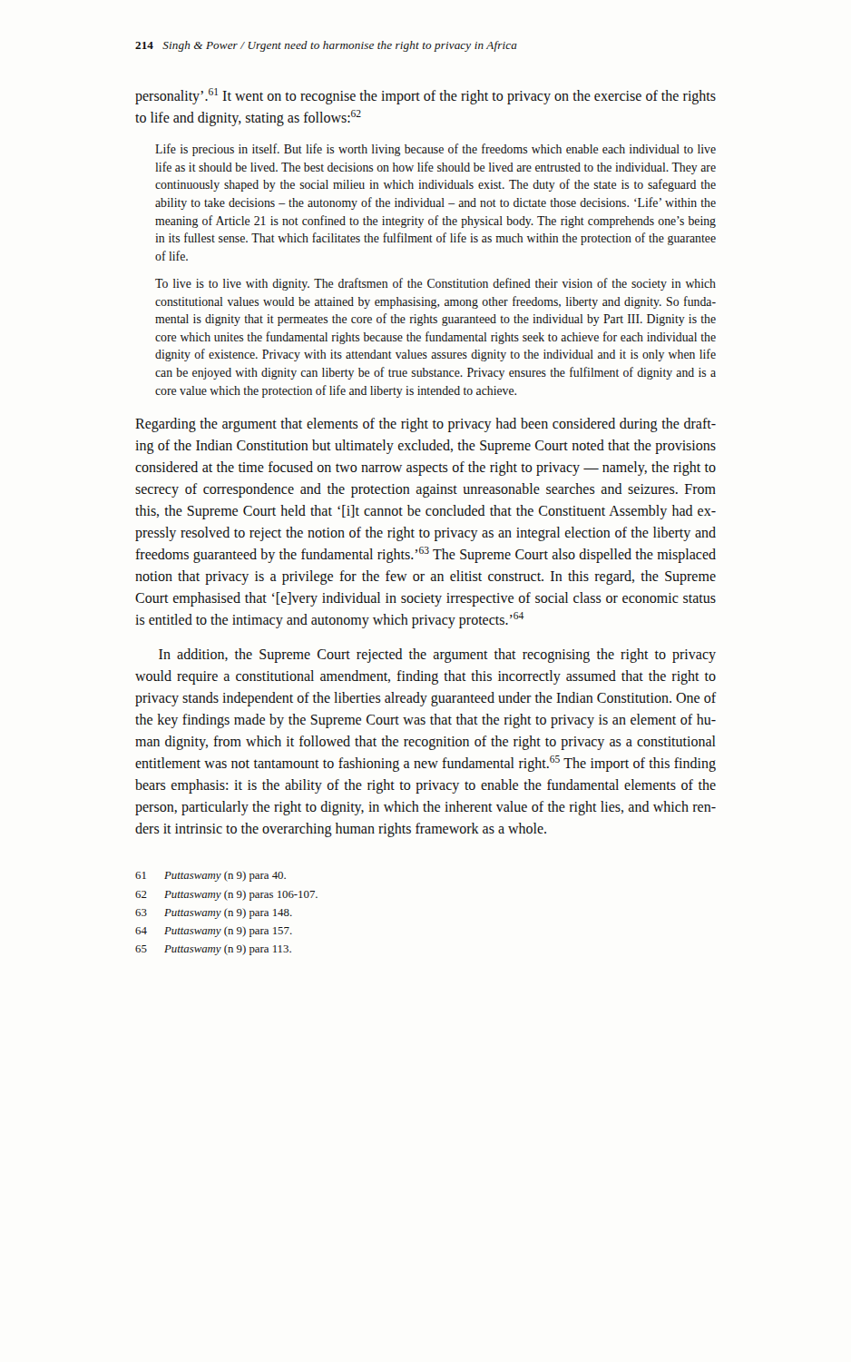214 Singh & Power / Urgent need to harmonise the right to privacy in Africa
personality’.61 It went on to recognise the import of the right to privacy on the exercise of the rights to life and dignity, stating as follows:62
Life is precious in itself. But life is worth living because of the freedoms which enable each individual to live life as it should be lived. The best decisions on how life should be lived are entrusted to the individual. They are continuously shaped by the social milieu in which individuals exist. The duty of the state is to safeguard the ability to take decisions – the autonomy of the individual – and not to dictate those decisions. ‘Life’ within the meaning of Article 21 is not confined to the integrity of the physical body. The right comprehends one’s being in its fullest sense. That which facilitates the fulfilment of life is as much within the protection of the guarantee of life.
To live is to live with dignity. The draftsmen of the Constitution defined their vision of the society in which constitutional values would be attained by emphasising, among other freedoms, liberty and dignity. So fundamental is dignity that it permeates the core of the rights guaranteed to the individual by Part III. Dignity is the core which unites the fundamental rights because the fundamental rights seek to achieve for each individual the dignity of existence. Privacy with its attendant values assures dignity to the individual and it is only when life can be enjoyed with dignity can liberty be of true substance. Privacy ensures the fulfilment of dignity and is a core value which the protection of life and liberty is intended to achieve.
Regarding the argument that elements of the right to privacy had been considered during the drafting of the Indian Constitution but ultimately excluded, the Supreme Court noted that the provisions considered at the time focused on two narrow aspects of the right to privacy — namely, the right to secrecy of correspondence and the protection against unreasonable searches and seizures. From this, the Supreme Court held that ‘[i]t cannot be concluded that the Constituent Assembly had expressly resolved to reject the notion of the right to privacy as an integral election of the liberty and freedoms guaranteed by the fundamental rights.’63 The Supreme Court also dispelled the misplaced notion that privacy is a privilege for the few or an elitist construct. In this regard, the Supreme Court emphasised that ‘[e]very individual in society irrespective of social class or economic status is entitled to the intimacy and autonomy which privacy protects.’64
In addition, the Supreme Court rejected the argument that recognising the right to privacy would require a constitutional amendment, finding that this incorrectly assumed that the right to privacy stands independent of the liberties already guaranteed under the Indian Constitution. One of the key findings made by the Supreme Court was that that the right to privacy is an element of human dignity, from which it followed that the recognition of the right to privacy as a constitutional entitlement was not tantamount to fashioning a new fundamental right.65 The import of this finding bears emphasis: it is the ability of the right to privacy to enable the fundamental elements of the person, particularly the right to dignity, in which the inherent value of the right lies, and which renders it intrinsic to the overarching human rights framework as a whole.
Puttaswamy (n 9) para 40.
Puttaswamy (n 9) paras 106-107.
Puttaswamy (n 9) para 148.
Puttaswamy (n 9) para 157.
Puttaswamy (n 9) para 113.